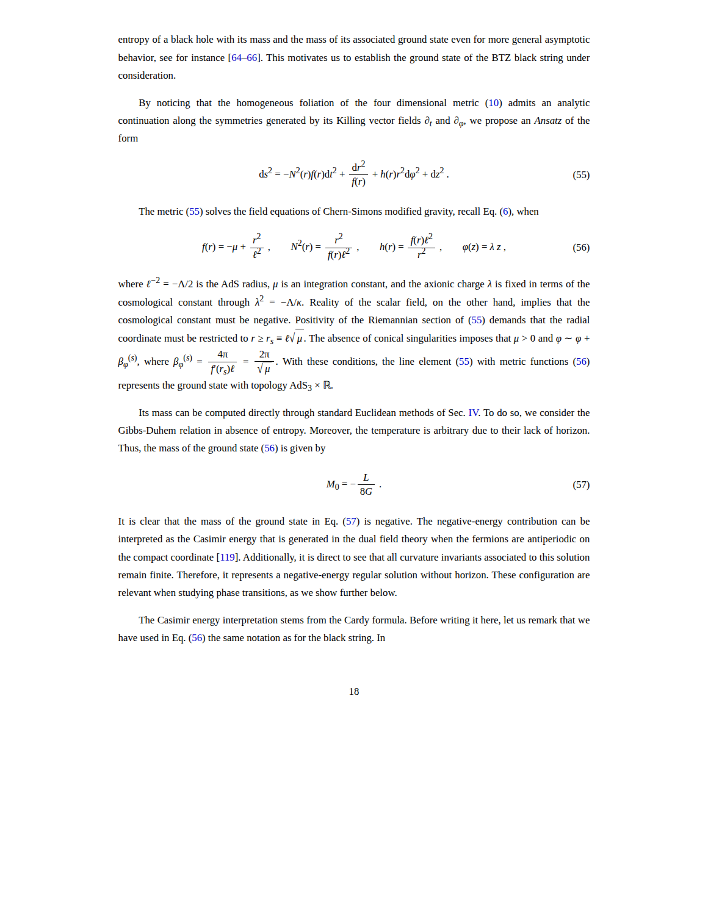entropy of a black hole with its mass and the mass of its associated ground state even for more general asymptotic behavior, see for instance [64–66]. This motivates us to establish the ground state of the BTZ black string under consideration.
By noticing that the homogeneous foliation of the four dimensional metric (10) admits an analytic continuation along the symmetries generated by its Killing vector fields ∂t and ∂φ, we propose an Ansatz of the form
ds2 = −N2(r)f(r)dt2 + dr2 f(r) + h(r)r2dφ2 + dz2 . (55)
The metric (55) solves the field equations of Chern-Simons modified gravity, recall Eq. (6), when
f(r) = −μ + r2 ℓ2 , N2(r) = r2 f(r)ℓ2 , h(r) = f(r)ℓ2 r2 , φ(z) = λ z , (56)
where ℓ−2 = −Λ/2 is the AdS radius, μ is an integration constant, and the axionic charge λ is fixed in terms of the cosmological constant through λ2 = −Λ/κ. Reality of the scalar field, on the other hand, implies that the cosmological constant must be negative. Positivity of the Riemannian section of (55) demands that the radial coordinate must be restricted to r ≥ rs ≡ ℓ√μ. The absence of conical singularities imposes that μ > 0 and φ ∼ φ + βφ(s), where βφ(s) = 4π f′(rs)ℓ = 2π√μ. With these conditions, the line element (55) with metric functions (56) represents the ground state with topology AdS3 × ℝ.
Its mass can be computed directly through standard Euclidean methods of Sec. IV. To do so, we consider the Gibbs-Duhem relation in absence of entropy. Moreover, the temperature is arbitrary due to their lack of horizon. Thus, the mass of the ground state (56) is given by
M0 = −L 8G . (57)
It is clear that the mass of the ground state in Eq. (57) is negative. The negative-energy contribution can be interpreted as the Casimir energy that is generated in the dual field theory when the fermions are antiperiodic on the compact coordinate [119]. Additionally, it is direct to see that all curvature invariants associated to this solution remain finite. Therefore, it represents a negative-energy regular solution without horizon. These configuration are relevant when studying phase transitions, as we show further below.
The Casimir energy interpretation stems from the Cardy formula. Before writing it here, let us remark that we have used in Eq. (56) the same notation as for the black string. In
18